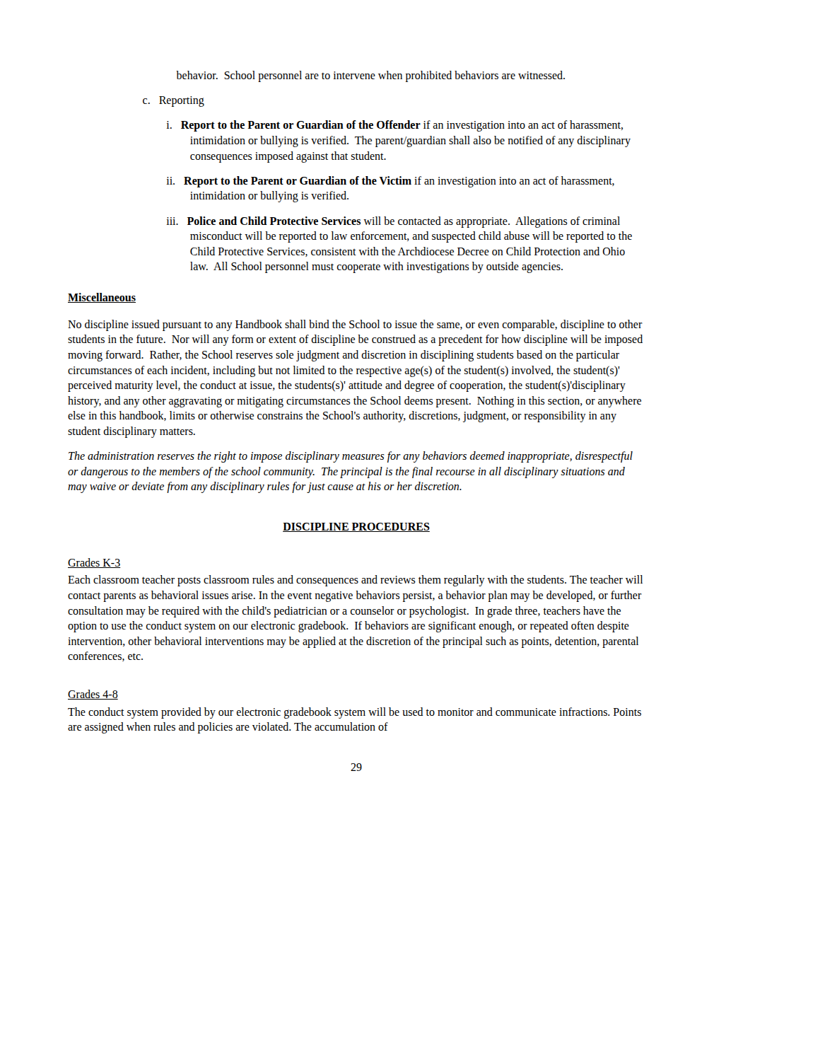behavior. School personnel are to intervene when prohibited behaviors are witnessed.
c. Reporting
i. Report to the Parent or Guardian of the Offender if an investigation into an act of harassment, intimidation or bullying is verified. The parent/guardian shall also be notified of any disciplinary consequences imposed against that student.
ii. Report to the Parent or Guardian of the Victim if an investigation into an act of harassment, intimidation or bullying is verified.
iii. Police and Child Protective Services will be contacted as appropriate. Allegations of criminal misconduct will be reported to law enforcement, and suspected child abuse will be reported to the Child Protective Services, consistent with the Archdiocese Decree on Child Protection and Ohio law. All School personnel must cooperate with investigations by outside agencies.
Miscellaneous
No discipline issued pursuant to any Handbook shall bind the School to issue the same, or even comparable, discipline to other students in the future. Nor will any form or extent of discipline be construed as a precedent for how discipline will be imposed moving forward. Rather, the School reserves sole judgment and discretion in disciplining students based on the particular circumstances of each incident, including but not limited to the respective age(s) of the student(s) involved, the student(s)' perceived maturity level, the conduct at issue, the students(s)' attitude and degree of cooperation, the student(s)'disciplinary history, and any other aggravating or mitigating circumstances the School deems present. Nothing in this section, or anywhere else in this handbook, limits or otherwise constrains the School's authority, discretions, judgment, or responsibility in any student disciplinary matters.
The administration reserves the right to impose disciplinary measures for any behaviors deemed inappropriate, disrespectful or dangerous to the members of the school community. The principal is the final recourse in all disciplinary situations and may waive or deviate from any disciplinary rules for just cause at his or her discretion.
DISCIPLINE PROCEDURES
Grades K-3
Each classroom teacher posts classroom rules and consequences and reviews them regularly with the students. The teacher will contact parents as behavioral issues arise. In the event negative behaviors persist, a behavior plan may be developed, or further consultation may be required with the child's pediatrician or a counselor or psychologist. In grade three, teachers have the option to use the conduct system on our electronic gradebook. If behaviors are significant enough, or repeated often despite intervention, other behavioral interventions may be applied at the discretion of the principal such as points, detention, parental conferences, etc.
Grades 4-8
The conduct system provided by our electronic gradebook system will be used to monitor and communicate infractions. Points are assigned when rules and policies are violated. The accumulation of
29